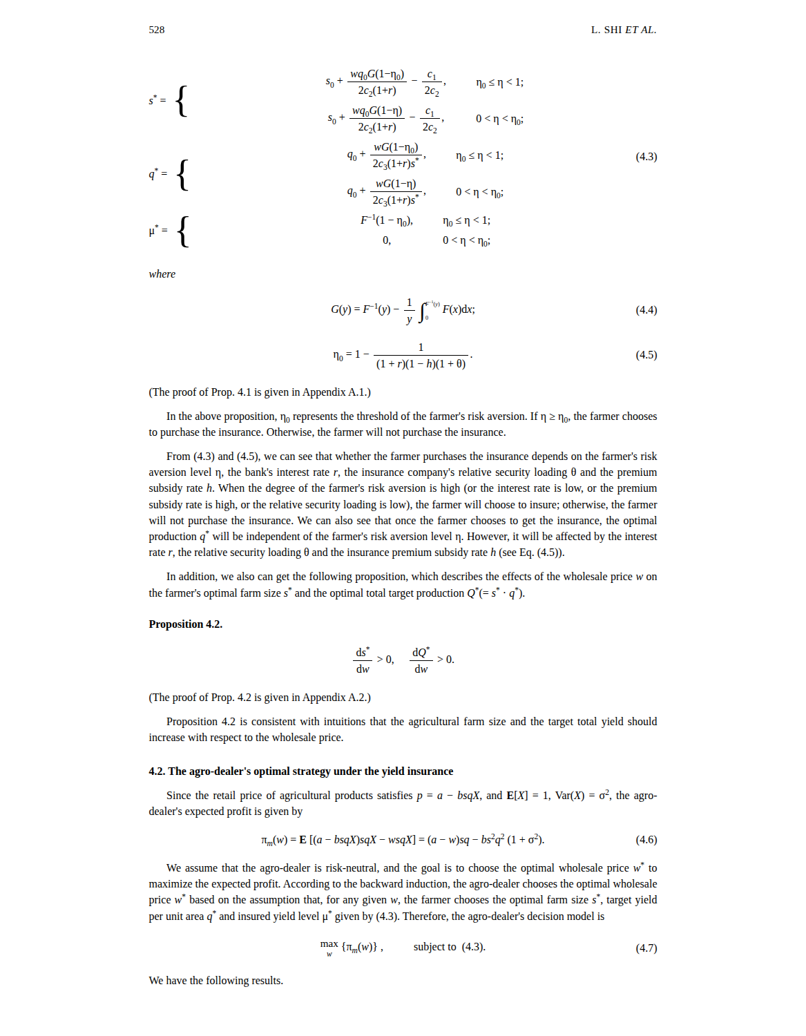528 L. SHI ET AL.
(4.3)
s* = {
| s 0 + wq 0 G (1−η 0 ) 2 c 2 (1+ r ) − c 1 2 c 2 , | η 0 ≤ η < 1; |
| s 0 + wq 0 G (1−η) 2 c 2 (1+ r ) − c 1 2 c 2 , | 0 < η < η 0 ; |
q* = {
| q 0 + wG (1−η 0 ) 2 c 3 (1+ r ) s * , | η 0 ≤ η < 1; |
| q 0 + wG (1−η) 2 c 3 (1+ r ) s * , | 0 < η < η 0 ; |
μ* = {
| F −1 (1 − η 0 ), | η 0 ≤ η < 1; |
| 0, | 0 < η < η 0 ; |
where
(4.4) G(y) = F−1(y) − 1 y ∫F−1(y)
0 F(x)dx;
(4.5) η0 = 1 − 1(1 + r)(1 − h)(1 + θ).
(The proof of Prop. 4.1 is given in Appendix A.1.)
In the above proposition, η0 represents the threshold of the farmer's risk aversion. If η ≥ η0, the farmer chooses to purchase the insurance. Otherwise, the farmer will not purchase the insurance.
From (4.3) and (4.5), we can see that whether the farmer purchases the insurance depends on the farmer's risk aversion level η, the bank's interest rate r, the insurance company's relative security loading θ and the premium subsidy rate h. When the degree of the farmer's risk aversion is high (or the interest rate is low, or the premium subsidy rate is high, or the relative security loading is low), the farmer will choose to insure; otherwise, the farmer will not purchase the insurance. We can also see that once the farmer chooses to get the insurance, the optimal production q* will be independent of the farmer's risk aversion level η. However, it will be affected by the interest rate r, the relative security loading θ and the insurance premium subsidy rate h (see Eq. (4.5)).
In addition, we also can get the following proposition, which describes the effects of the wholesale price w on the farmer's optimal farm size s* and the optimal total target production Q*(= s* · q*).
Proposition 4.2.
ds*dw > 0, dQ*dw > 0.
(The proof of Prop. 4.2 is given in Appendix A.2.)
Proposition 4.2 is consistent with intuitions that the agricultural farm size and the target total yield should increase with respect to the wholesale price.
4.2. The agro-dealer's optimal strategy under the yield insurance
Since the retail price of agricultural products satisfies p = a − bsqX, and E[X] = 1, Var(X) = σ2, the agro-dealer's expected profit is given by
(4.6) πm(w) = E [(a − bsqX)sqX − wsqX] = (a − w)sq − bs2q2 (1 + σ2).
We assume that the agro-dealer is risk-neutral, and the goal is to choose the optimal wholesale price w* to maximize the expected profit. According to the backward induction, the agro-dealer chooses the optimal wholesale price w* based on the assumption that, for any given w, the farmer chooses the optimal farm size s*, target yield per unit area q* and insured yield level μ* given by (4.3). Therefore, the agro-dealer's decision model is
(4.7) max w {πm(w)} , subject to (4.3).
We have the following results.